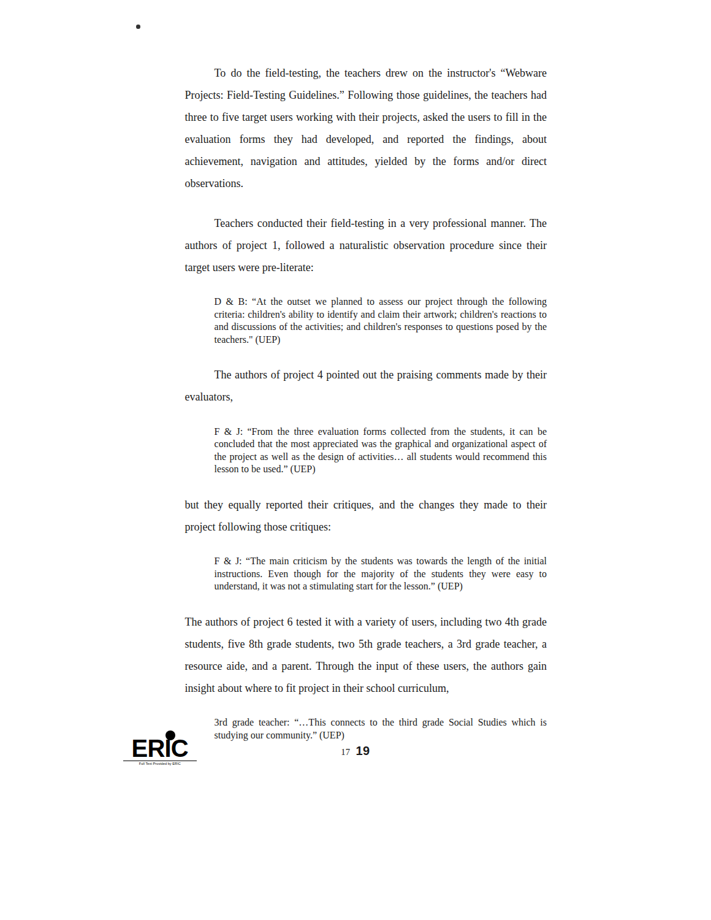To do the field-testing, the teachers drew on the instructor's “Webware Projects: Field-Testing Guidelines.” Following those guidelines, the teachers had three to five target users working with their projects, asked the users to fill in the evaluation forms they had developed, and reported the findings, about achievement, navigation and attitudes, yielded by the forms and/or direct observations.
Teachers conducted their field-testing in a very professional manner. The authors of project 1, followed a naturalistic observation procedure since their target users were pre-literate:
D & B: “At the outset we planned to assess our project through the following criteria: children's ability to identify and claim their artwork; children's reactions to and discussions of the activities; and children's responses to questions posed by the teachers." (UEP)
The authors of project 4 pointed out the praising comments made by their evaluators,
F & J: “From the three evaluation forms collected from the students, it can be concluded that the most appreciated was the graphical and organizational aspect of the project as well as the design of activities… all students would recommend this lesson to be used.” (UEP)
but they equally reported their critiques, and the changes they made to their project following those critiques:
F & J: “The main criticism by the students was towards the length of the initial instructions. Even though for the majority of the students they were easy to understand, it was not a stimulating start for the lesson.” (UEP)
The authors of project 6 tested it with a variety of users, including two 4th grade students, five 8th grade students, two 5th grade teachers, a 3rd grade teacher, a resource aide, and a parent. Through the input of these users, the authors gain insight about where to fit project in their school curriculum,
3rd grade teacher: “…This connects to the third grade Social Studies which is studying our community.” (UEP)
1719
ERIC
Full Text Provided by ERIC